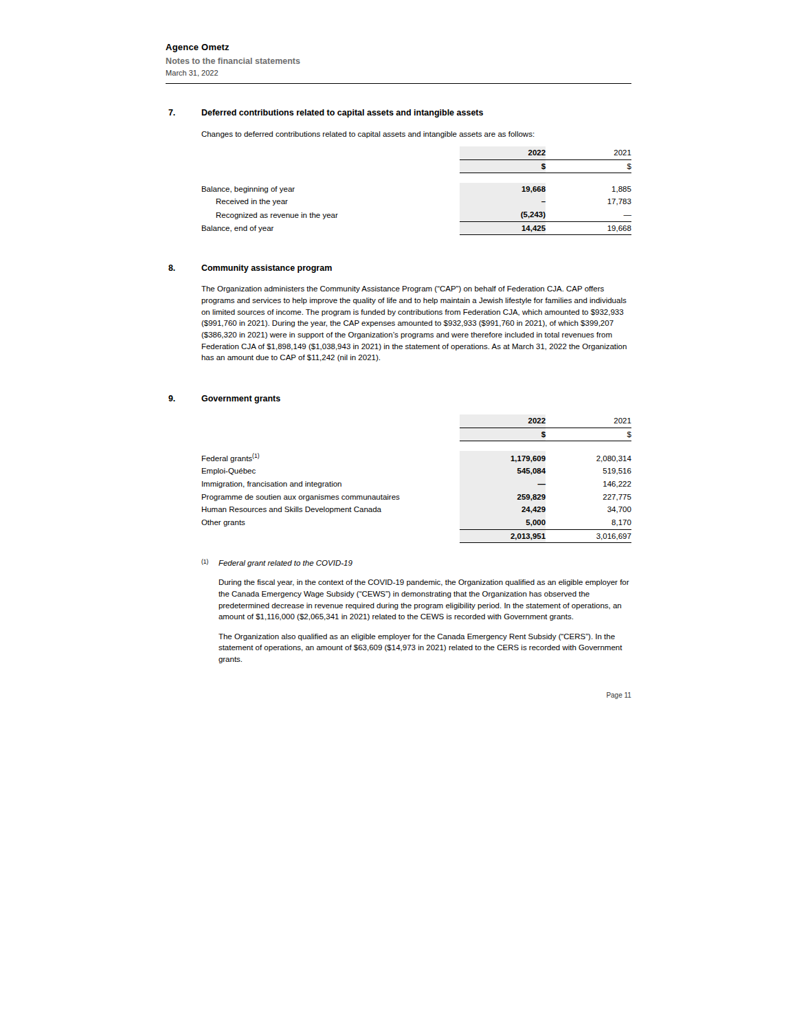Agence Ometz
Notes to the financial statements
March 31, 2022
7.
Deferred contributions related to capital assets and intangible assets
Changes to deferred contributions related to capital assets and intangible assets are as follows:
| | 2022 | 2021 |
| | $ | $ |
| Balance, beginning of year | 19,668 | 1,885 |
| Received in the year | – | 17,783 |
| Recognized as revenue in the year | (5,243) | — |
| Balance, end of year | 14,425 | 19,668 |
8.
Community assistance program
The Organization administers the Community Assistance Program (“CAP”) on behalf of Federation CJA. CAP offers programs and services to help improve the quality of life and to help maintain a Jewish lifestyle for families and individuals on limited sources of income. The program is funded by contributions from Federation CJA, which amounted to $932,933 ($991,760 in 2021). During the year, the CAP expenses amounted to $932,933 ($991,760 in 2021), of which $399,207 ($386,320 in 2021) were in support of the Organization’s programs and were therefore included in total revenues from Federation CJA of $1,898,149 ($1,038,943 in 2021) in the statement of operations. As at March 31, 2022 the Organization has an amount due to CAP of $11,242 (nil in 2021).
9.
Government grants
| | 2022 | 2021 |
| | $ | $ |
| Federal grants (1) | 1,179,609 | 2,080,314 |
| Emploi-Québec | 545,084 | 519,516 |
| Immigration, francisation and integration | — | 146,222 |
| Programme de soutien aux organismes communautaires | 259,829 | 227,775 |
| Human Resources and Skills Development Canada | 24,429 | 34,700 |
| Other grants | 5,000 | 8,170 |
| | 2,013,951 | 3,016,697 |
(1) Federal grant related to the COVID-19
During the fiscal year, in the context of the COVID-19 pandemic, the Organization qualified as an eligible employer for the Canada Emergency Wage Subsidy (“CEWS”) in demonstrating that the Organization has observed the predetermined decrease in revenue required during the program eligibility period. In the statement of operations, an amount of $1,116,000 ($2,065,341 in 2021) related to the CEWS is recorded with Government grants.
The Organization also qualified as an eligible employer for the Canada Emergency Rent Subsidy (“CERS”). In the statement of operations, an amount of $63,609 ($14,973 in 2021) related to the CERS is recorded with Government grants.
Page 11